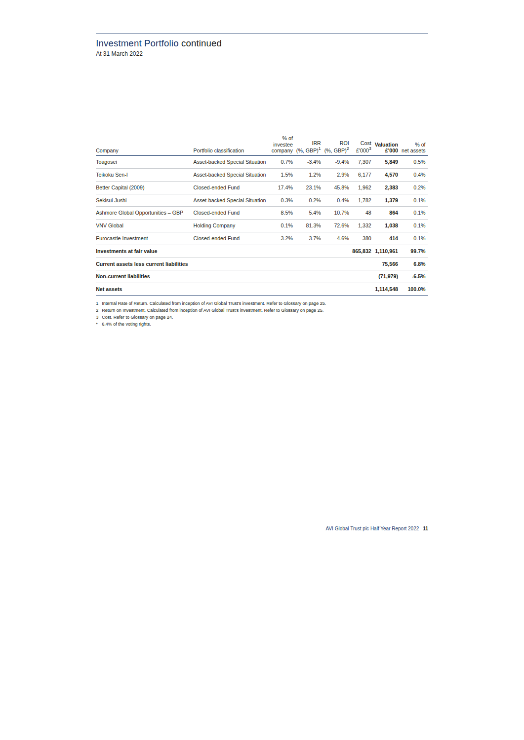Investment Portfolio continued
At 31 March 2022
| Company | Portfolio classification | % of investee company | IRR (%, GBP) 1 | ROI (%, GBP) 2 | Cost £'000 3 | Valuation £'000 | % of net assets |
| --- | --- | --- | --- | --- | --- | --- | --- |
| Toagosei | Asset-backed Special Situation | 0.7% | -3.4% | -9.4% | 7,307 | 5,849 | 0.5% |
| Teikoku Sen-I | Asset-backed Special Situation | 1.5% | 1.2% | 2.9% | 6,177 | 4,570 | 0.4% |
| Better Capital (2009) | Closed-ended Fund | 17.4% | 23.1% | 45.8% | 1,962 | 2,383 | 0.2% |
| Sekisui Jushi | Asset-backed Special Situation | 0.3% | 0.2% | 0.4% | 1,782 | 1,379 | 0.1% |
| Ashmore Global Opportunities – GBP | Closed-ended Fund | 8.5% | 5.4% | 10.7% | 48 | 864 | 0.1% |
| VNV Global | Holding Company | 0.1% | 81.3% | 72.6% | 1,332 | 1,038 | 0.1% |
| Eurocastle Investment | Closed-ended Fund | 3.2% | 3.7% | 4.6% | 380 | 414 | 0.1% |
| Investments at fair value | | | | | 865,832 | 1,110,961 | 99.7% |
| Current assets less current liabilities | | | | | | 75,566 | 6.8% |
| Non-current liabilities | | | | | | (71,979) | -6.5% |
| Net assets | | | | | | 1,114,548 | 100.0% |
1 Internal Rate of Return. Calculated from inception of AVI Global Trust's investment. Refer to Glossary on page 25.
2 Return on Investment. Calculated from inception of AVI Global Trust's investment. Refer to Glossary on page 25.
3 Cost. Refer to Glossary on page 24.
*6.4% of the voting rights.
AVI Global Trust plc Half Year Report 202211